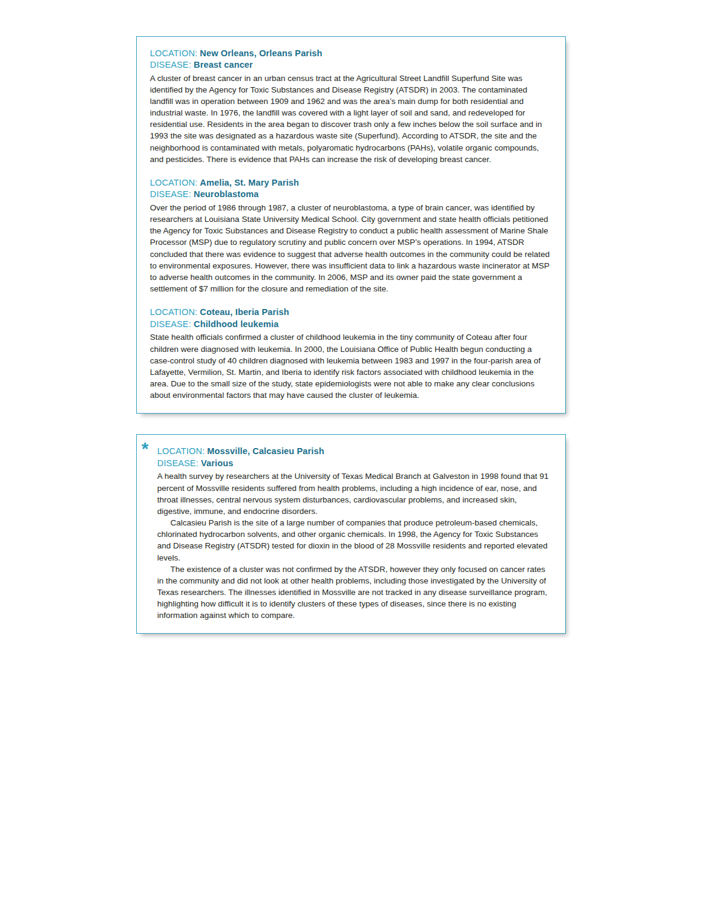LOCATION: New Orleans, Orleans Parish
DISEASE: Breast cancer
A cluster of breast cancer in an urban census tract at the Agricultural Street Landfill Superfund Site was identified by the Agency for Toxic Substances and Disease Registry (ATSDR) in 2003. The contaminated landfill was in operation between 1909 and 1962 and was the area’s main dump for both residential and industrial waste. In 1976, the landfill was covered with a light layer of soil and sand, and redeveloped for residential use. Residents in the area began to discover trash only a few inches below the soil surface and in 1993 the site was designated as a hazardous waste site (Superfund). According to ATSDR, the site and the neighborhood is contaminated with metals, polyaromatic hydrocarbons (PAHs), volatile organic compounds, and pesticides. There is evidence that PAHs can increase the risk of developing breast cancer.
LOCATION: Amelia, St. Mary Parish
DISEASE: Neuroblastoma
Over the period of 1986 through 1987, a cluster of neuroblastoma, a type of brain cancer, was identified by researchers at Louisiana State University Medical School. City government and state health officials petitioned the Agency for Toxic Substances and Disease Registry to conduct a public health assessment of Marine Shale Processor (MSP) due to regulatory scrutiny and public concern over MSP’s operations. In 1994, ATSDR concluded that there was evidence to suggest that adverse health outcomes in the community could be related to environmental exposures. However, there was insufficient data to link a hazardous waste incinerator at MSP to adverse health outcomes in the community. In 2006, MSP and its owner paid the state government a settlement of $7 million for the closure and remediation of the site.
LOCATION: Coteau, Iberia Parish
DISEASE: Childhood leukemia
State health officials confirmed a cluster of childhood leukemia in the tiny community of Coteau after four children were diagnosed with leukemia. In 2000, the Louisiana Office of Public Health begun conducting a case-control study of 40 children diagnosed with leukemia between 1983 and 1997 in the four-parish area of Lafayette, Vermilion, St. Martin, and Iberia to identify risk factors associated with childhood leukemia in the area. Due to the small size of the study, state epidemiologists were not able to make any clear conclusions about environmental factors that may have caused the cluster of leukemia.
*
LOCATION: Mossville, Calcasieu Parish
DISEASE: Various
A health survey by researchers at the University of Texas Medical Branch at Galveston in 1998 found that 91 percent of Mossville residents suffered from health problems, including a high incidence of ear, nose, and throat illnesses, central nervous system disturbances, cardiovascular problems, and increased skin, digestive, immune, and endocrine disorders.
Calcasieu Parish is the site of a large number of companies that produce petroleum-based chemicals, chlorinated hydrocarbon solvents, and other organic chemicals. In 1998, the Agency for Toxic Substances and Disease Registry (ATSDR) tested for dioxin in the blood of 28 Mossville residents and reported elevated levels.
The existence of a cluster was not confirmed by the ATSDR, however they only focused on cancer rates in the community and did not look at other health problems, including those investigated by the University of Texas researchers. The illnesses identified in Mossville are not tracked in any disease surveillance program, highlighting how difficult it is to identify clusters of these types of diseases, since there is no existing information against which to compare.